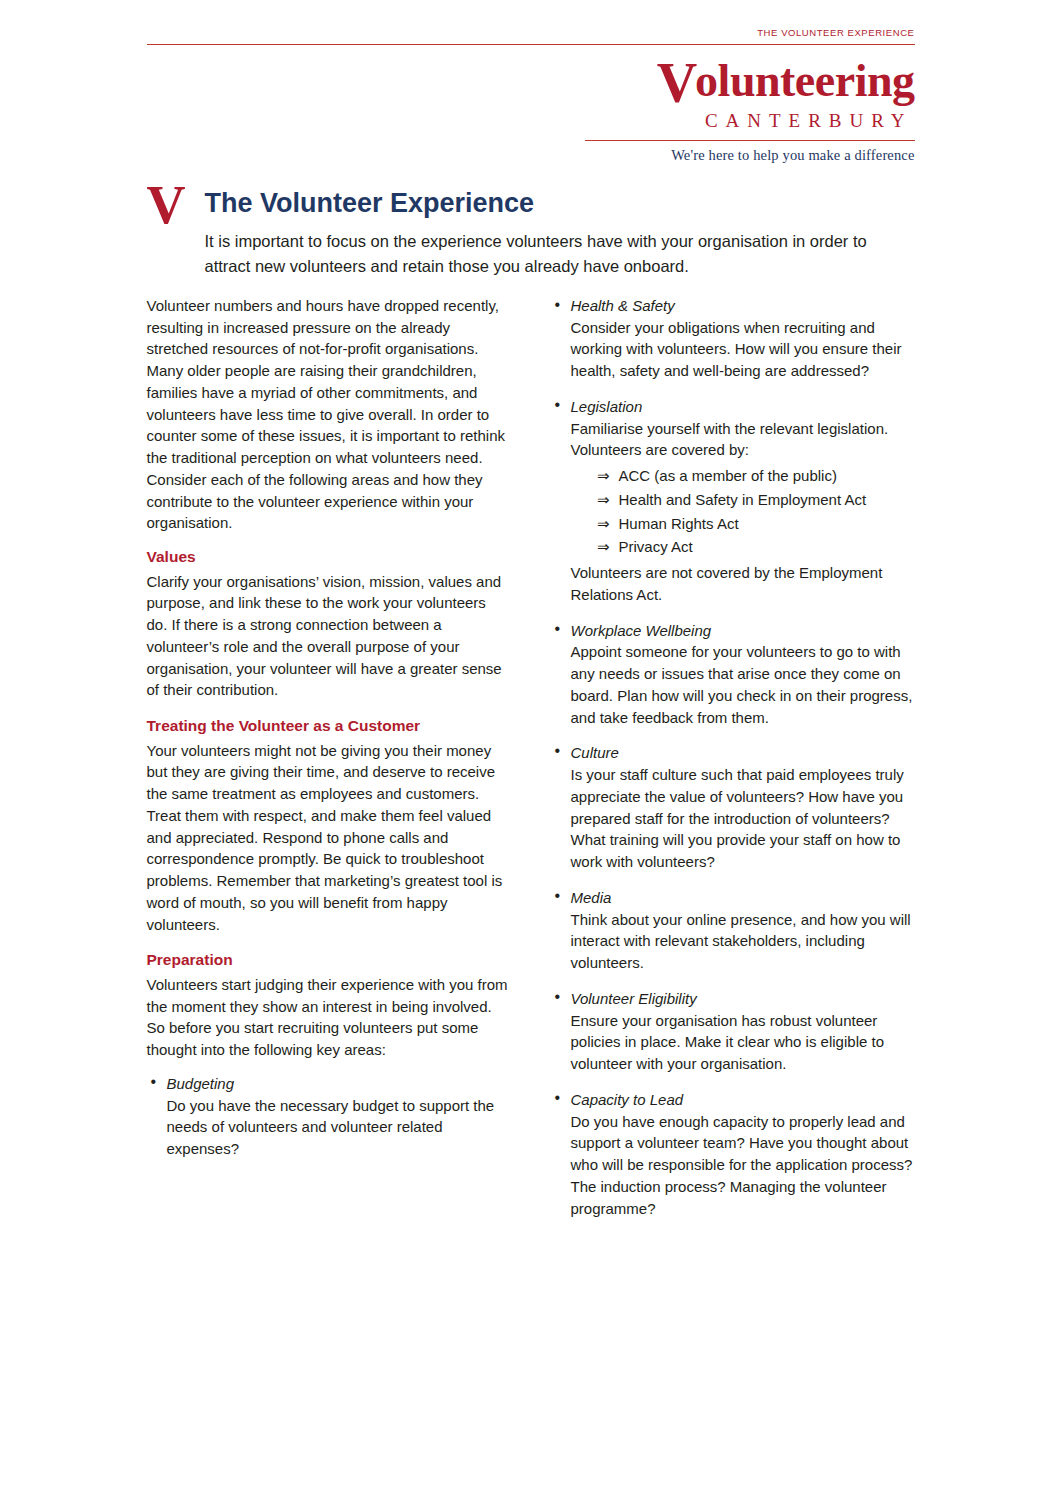The Volunteer Experience
Volunteering
CANTERBURY
We're here to help you make a difference
V
The Volunteer Experience
It is important to focus on the experience volunteers have with your organisation in order to attract new volunteers and retain those you already have onboard.
Volunteer numbers and hours have dropped recently, resulting in increased pressure on the already stretched resources of not-for-profit organisations. Many older people are raising their grandchildren, families have a myriad of other commitments, and volunteers have less time to give overall. In order to counter some of these issues, it is important to rethink the traditional perception on what volunteers need. Consider each of the following areas and how they contribute to the volunteer experience within your organisation.
Values
Clarify your organisations’ vision, mission, values and purpose, and link these to the work your volunteers do. If there is a strong connection between a volunteer’s role and the overall purpose of your organisation, your volunteer will have a greater sense of their contribution.
Treating the Volunteer as a Customer
Your volunteers might not be giving you their money but they are giving their time, and deserve to receive the same treatment as employees and customers. Treat them with respect, and make them feel valued and appreciated. Respond to phone calls and correspondence promptly. Be quick to troubleshoot problems. Remember that marketing’s greatest tool is word of mouth, so you will benefit from happy volunteers.
Preparation
Volunteers start judging their experience with you from the moment they show an interest in being involved. So before you start recruiting volunteers put some thought into the following key areas:
Budgeting Do you have the necessary budget to support the needs of volunteers and volunteer related expenses?
Health & Safety Consider your obligations when recruiting and working with volunteers. How will you ensure their health, safety and well-being are addressed?
Legislation Familiarise yourself with the relevant legislation. Volunteers are covered by:
ACC (as a member of the public)
Health and Safety in Employment Act
Human Rights Act
Privacy Act
Volunteers are not covered by the Employment Relations Act.
Workplace Wellbeing Appoint someone for your volunteers to go to with any needs or issues that arise once they come on board. Plan how will you check in on their progress, and take feedback from them.
Culture Is your staff culture such that paid employees truly appreciate the value of volunteers? How have you prepared staff for the introduction of volunteers? What training will you provide your staff on how to work with volunteers?
Media Think about your online presence, and how you will interact with relevant stakeholders, including volunteers.
Volunteer Eligibility Ensure your organisation has robust volunteer policies in place. Make it clear who is eligible to volunteer with your organisation.
Capacity to Lead Do you have enough capacity to properly lead and support a volunteer team? Have you thought about who will be responsible for the application process? The induction process? Managing the volunteer programme?